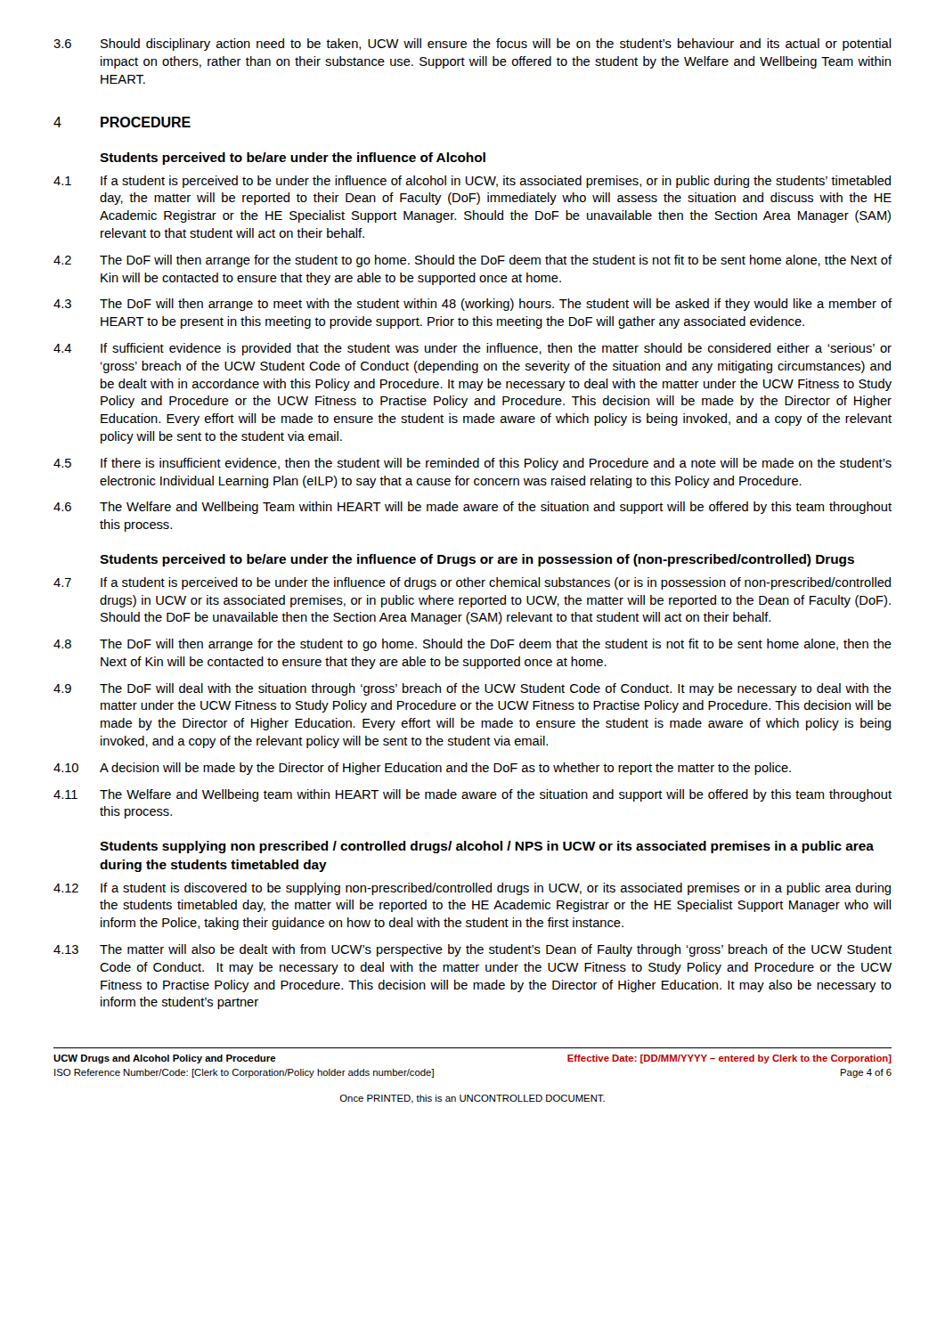3.6
Should disciplinary action need to be taken, UCW will ensure the focus will be on the student’s behaviour and its actual or potential impact on others, rather than on their substance use. Support will be offered to the student by the Welfare and Wellbeing Team within HEART.
4 PROCEDURE
Students perceived to be/are under the influence of Alcohol
4.1
If a student is perceived to be under the influence of alcohol in UCW, its associated premises, or in public during the students’ timetabled day, the matter will be reported to their Dean of Faculty (DoF) immediately who will assess the situation and discuss with the HE Academic Registrar or the HE Specialist Support Manager. Should the DoF be unavailable then the Section Area Manager (SAM) relevant to that student will act on their behalf.
4.2
The DoF will then arrange for the student to go home. Should the DoF deem that the student is not fit to be sent home alone, tthe Next of Kin will be contacted to ensure that they are able to be supported once at home.
4.3
The DoF will then arrange to meet with the student within 48 (working) hours. The student will be asked if they would like a member of HEART to be present in this meeting to provide support. Prior to this meeting the DoF will gather any associated evidence.
4.4
If sufficient evidence is provided that the student was under the influence, then the matter should be considered either a ‘serious’ or ‘gross’ breach of the UCW Student Code of Conduct (depending on the severity of the situation and any mitigating circumstances) and be dealt with in accordance with this Policy and Procedure. It may be necessary to deal with the matter under the UCW Fitness to Study Policy and Procedure or the UCW Fitness to Practise Policy and Procedure. This decision will be made by the Director of Higher Education. Every effort will be made to ensure the student is made aware of which policy is being invoked, and a copy of the relevant policy will be sent to the student via email.
4.5
If there is insufficient evidence, then the student will be reminded of this Policy and Procedure and a note will be made on the student’s electronic Individual Learning Plan (eILP) to say that a cause for concern was raised relating to this Policy and Procedure.
4.6
The Welfare and Wellbeing Team within HEART will be made aware of the situation and support will be offered by this team throughout this process.
Students perceived to be/are under the influence of Drugs or are in possession of (non-prescribed/controlled) Drugs
4.7
If a student is perceived to be under the influence of drugs or other chemical substances (or is in possession of non-prescribed/controlled drugs) in UCW or its associated premises, or in public where reported to UCW, the matter will be reported to the Dean of Faculty (DoF). Should the DoF be unavailable then the Section Area Manager (SAM) relevant to that student will act on their behalf.
4.8
The DoF will then arrange for the student to go home. Should the DoF deem that the student is not fit to be sent home alone, then the Next of Kin will be contacted to ensure that they are able to be supported once at home.
4.9
The DoF will deal with the situation through ‘gross’ breach of the UCW Student Code of Conduct. It may be necessary to deal with the matter under the UCW Fitness to Study Policy and Procedure or the UCW Fitness to Practise Policy and Procedure. This decision will be made by the Director of Higher Education. Every effort will be made to ensure the student is made aware of which policy is being invoked, and a copy of the relevant policy will be sent to the student via email.
4.10
A decision will be made by the Director of Higher Education and the DoF as to whether to report the matter to the police.
4.11
The Welfare and Wellbeing team within HEART will be made aware of the situation and support will be offered by this team throughout this process.
Students supplying non prescribed / controlled drugs/ alcohol / NPS in UCW or its associated premises in a public area during the students timetabled day
4.12
If a student is discovered to be supplying non-prescribed/controlled drugs in UCW, or its associated premises or in a public area during the students timetabled day, the matter will be reported to the HE Academic Registrar or the HE Specialist Support Manager who will inform the Police, taking their guidance on how to deal with the student in the first instance.
4.13
The matter will also be dealt with from UCW’s perspective by the student’s Dean of Faulty through ‘gross’ breach of the UCW Student Code of Conduct. It may be necessary to deal with the matter under the UCW Fitness to Study Policy and Procedure or the UCW Fitness to Practise Policy and Procedure. This decision will be made by the Director of Higher Education. It may also be necessary to inform the student’s partner
UCW Drugs and Alcohol Policy and Procedure
Effective Date: [DD/MM/YYYY – entered by Clerk to the Corporation]
ISO Reference Number/Code: [Clerk to Corporation/Policy holder adds number/code]
Page 4 of 6
Once PRINTED, this is an UNCONTROLLED DOCUMENT.